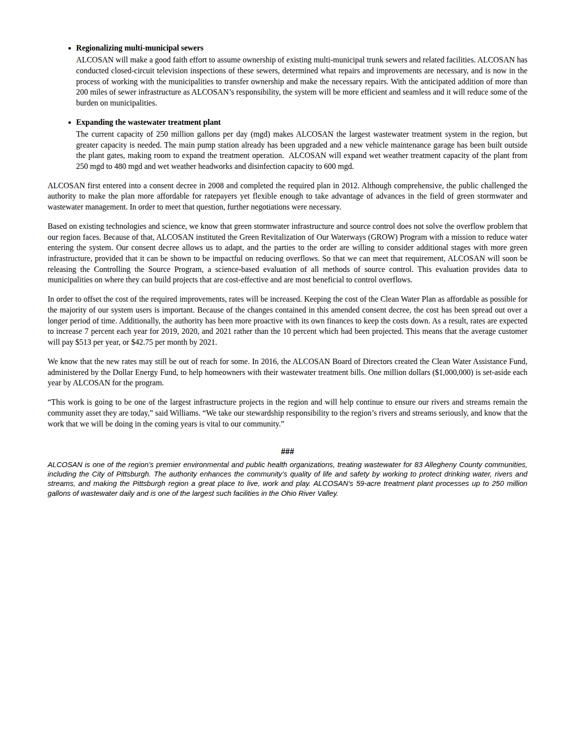Regionalizing multi-municipal sewers ALCOSAN will make a good faith effort to assume ownership of existing multi-municipal trunk sewers and related facilities. ALCOSAN has conducted closed-circuit television inspections of these sewers, determined what repairs and improvements are necessary, and is now in the process of working with the municipalities to transfer ownership and make the necessary repairs. With the anticipated addition of more than 200 miles of sewer infrastructure as ALCOSAN’s responsibility, the system will be more efficient and seamless and it will reduce some of the burden on municipalities.
Expanding the wastewater treatment plant The current capacity of 250 million gallons per day (mgd) makes ALCOSAN the largest wastewater treatment system in the region, but greater capacity is needed. The main pump station already has been upgraded and a new vehicle maintenance garage has been built outside the plant gates, making room to expand the treatment operation. ALCOSAN will expand wet weather treatment capacity of the plant from 250 mgd to 480 mgd and wet weather headworks and disinfection capacity to 600 mgd.
ALCOSAN first entered into a consent decree in 2008 and completed the required plan in 2012. Although comprehensive, the public challenged the authority to make the plan more affordable for ratepayers yet flexible enough to take advantage of advances in the field of green stormwater and wastewater management. In order to meet that question, further negotiations were necessary.
Based on existing technologies and science, we know that green stormwater infrastructure and source control does not solve the overflow problem that our region faces. Because of that, ALCOSAN instituted the Green Revitalization of Our Waterways (GROW) Program with a mission to reduce water entering the system. Our consent decree allows us to adapt, and the parties to the order are willing to consider additional stages with more green infrastructure, provided that it can be shown to be impactful on reducing overflows. So that we can meet that requirement, ALCOSAN will soon be releasing the Controlling the Source Program, a science-based evaluation of all methods of source control. This evaluation provides data to municipalities on where they can build projects that are cost-effective and are most beneficial to control overflows.
In order to offset the cost of the required improvements, rates will be increased. Keeping the cost of the Clean Water Plan as affordable as possible for the majority of our system users is important. Because of the changes contained in this amended consent decree, the cost has been spread out over a longer period of time. Additionally, the authority has been more proactive with its own finances to keep the costs down. As a result, rates are expected to increase 7 percent each year for 2019, 2020, and 2021 rather than the 10 percent which had been projected. This means that the average customer will pay $513 per year, or $42.75 per month by 2021.
We know that the new rates may still be out of reach for some. In 2016, the ALCOSAN Board of Directors created the Clean Water Assistance Fund, administered by the Dollar Energy Fund, to help homeowners with their wastewater treatment bills. One million dollars ($1,000,000) is set-aside each year by ALCOSAN for the program.
“This work is going to be one of the largest infrastructure projects in the region and will help continue to ensure our rivers and streams remain the community asset they are today,” said Williams. “We take our stewardship responsibility to the region’s rivers and streams seriously, and know that the work that we will be doing in the coming years is vital to our community.”
###
ALCOSAN is one of the region’s premier environmental and public health organizations, treating wastewater for 83 Allegheny County communities, including the City of Pittsburgh. The authority enhances the community’s quality of life and safety by working to protect drinking water, rivers and streams, and making the Pittsburgh region a great place to live, work and play. ALCOSAN’s 59-acre treatment plant processes up to 250 million gallons of wastewater daily and is one of the largest such facilities in the Ohio River Valley.